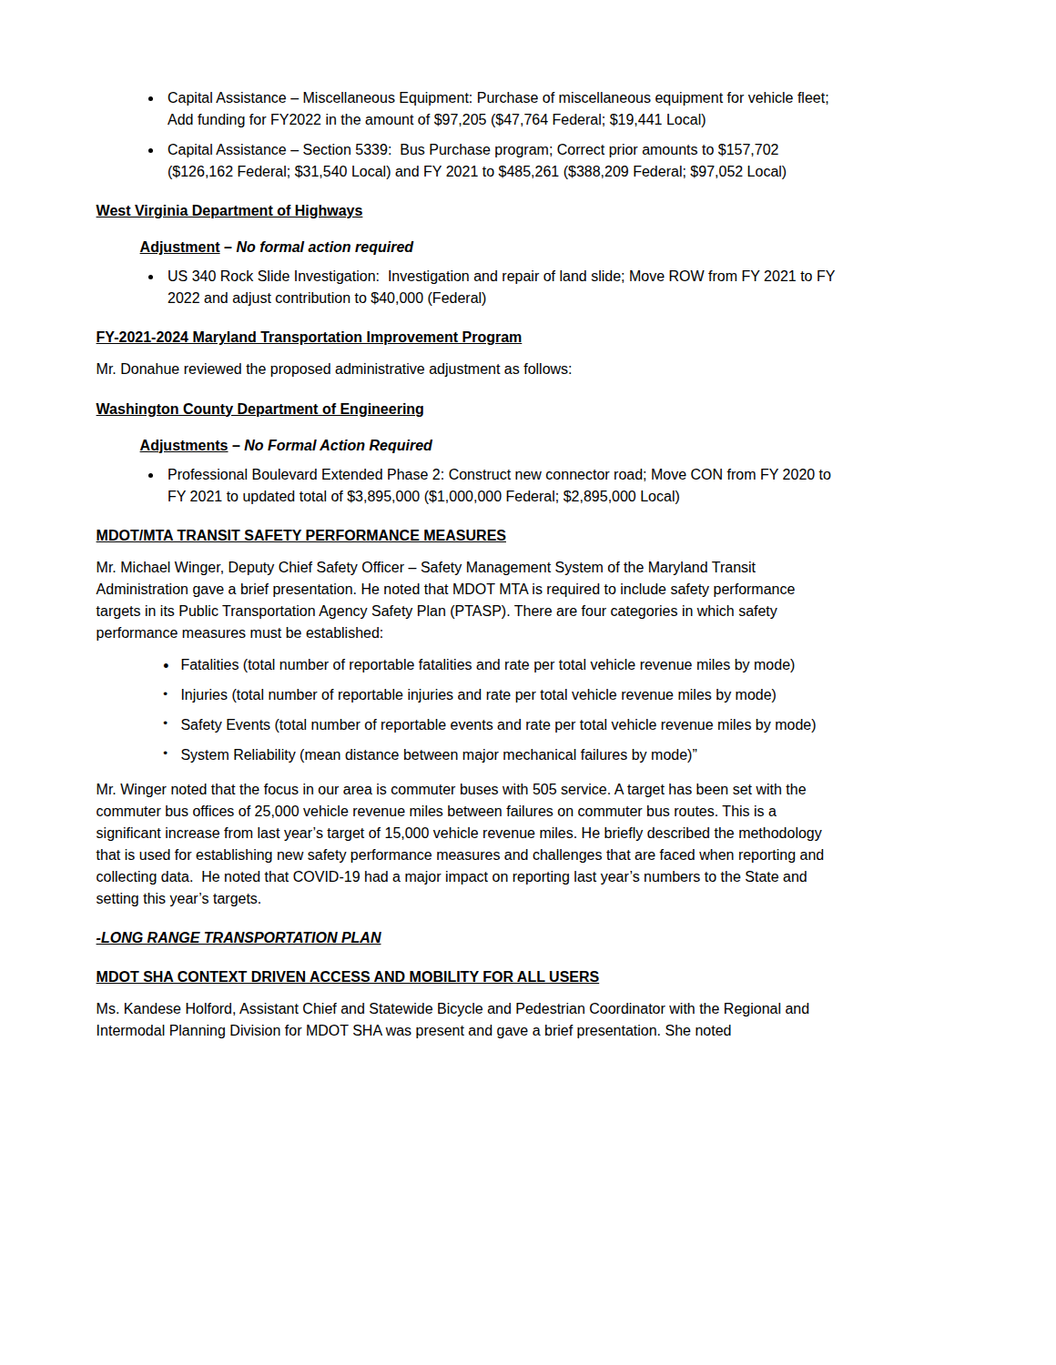Capital Assistance – Miscellaneous Equipment: Purchase of miscellaneous equipment for vehicle fleet; Add funding for FY2022 in the amount of $97,205 ($47,764 Federal; $19,441 Local)
Capital Assistance – Section 5339: Bus Purchase program; Correct prior amounts to $157,702 ($126,162 Federal; $31,540 Local) and FY 2021 to $485,261 ($388,209 Federal; $97,052 Local)
West Virginia Department of Highways
Adjustment – No formal action required
US 340 Rock Slide Investigation: Investigation and repair of land slide; Move ROW from FY 2021 to FY 2022 and adjust contribution to $40,000 (Federal)
FY-2021-2024 Maryland Transportation Improvement Program
Mr. Donahue reviewed the proposed administrative adjustment as follows:
Washington County Department of Engineering
Adjustments – No Formal Action Required
Professional Boulevard Extended Phase 2: Construct new connector road; Move CON from FY 2020 to FY 2021 to updated total of $3,895,000 ($1,000,000 Federal; $2,895,000 Local)
MDOT/MTA TRANSIT SAFETY PERFORMANCE MEASURES
Mr. Michael Winger, Deputy Chief Safety Officer – Safety Management System of the Maryland Transit Administration gave a brief presentation. He noted that MDOT MTA is required to include safety performance targets in its Public Transportation Agency Safety Plan (PTASP). There are four categories in which safety performance measures must be established:
Fatalities (total number of reportable fatalities and rate per total vehicle revenue miles by mode)
Injuries (total number of reportable injuries and rate per total vehicle revenue miles by mode)
Safety Events (total number of reportable events and rate per total vehicle revenue miles by mode)
System Reliability (mean distance between major mechanical failures by mode)”
Mr. Winger noted that the focus in our area is commuter buses with 505 service. A target has been set with the commuter bus offices of 25,000 vehicle revenue miles between failures on commuter bus routes. This is a significant increase from last year’s target of 15,000 vehicle revenue miles. He briefly described the methodology that is used for establishing new safety performance measures and challenges that are faced when reporting and collecting data. He noted that COVID-19 had a major impact on reporting last year’s numbers to the State and setting this year’s targets.
-LONG RANGE TRANSPORTATION PLAN
MDOT SHA CONTEXT DRIVEN ACCESS AND MOBILITY FOR ALL USERS
Ms. Kandese Holford, Assistant Chief and Statewide Bicycle and Pedestrian Coordinator with the Regional and Intermodal Planning Division for MDOT SHA was present and gave a brief presentation. She noted